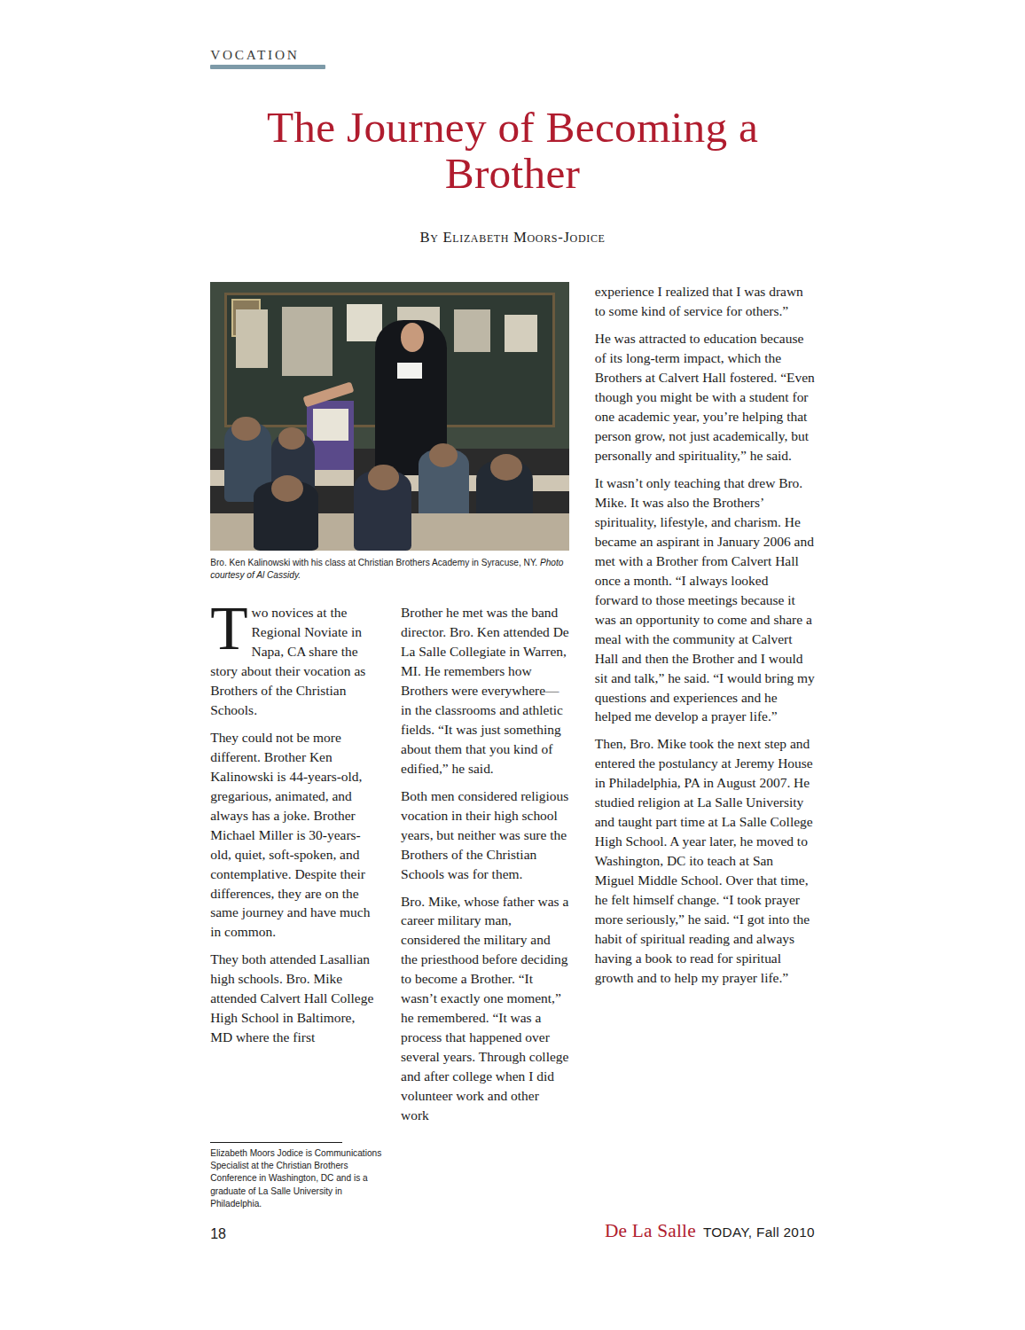VOCATION
The Journey of Becoming a Brother
By Elizabeth Moors-Jodice
Bro. Ken Kalinowski with his class at Christian Brothers Academy in Syracuse, NY. Photo courtesy of Al Cassidy.
Two novices at the Regional Noviate in Napa, CA share the story about their vocation as Brothers of the Christian Schools.
They could not be more different. Brother Ken Kalinowski is 44-years-old, gregarious, animated, and always has a joke. Brother Michael Miller is 30-years-old, quiet, soft-spoken, and contemplative. Despite their differences, they are on the same journey and have much in common.
They both attended Lasallian high schools. Bro. Mike attended Calvert Hall College High School in Baltimore, MD where the first
Brother he met was the band director. Bro. Ken attended De La Salle Collegiate in Warren, MI. He remembers how Brothers were everywhere—in the classrooms and athletic fields. “It was just something about them that you kind of edified,” he said.
Both men considered religious vocation in their high school years, but neither was sure the Brothers of the Christian Schools was for them.
Bro. Mike, whose father was a career military man, considered the military and the priesthood before deciding to become a Brother. “It wasn’t exactly one moment,” he remembered. “It was a process that happened over several years. Through college and after college when I did volunteer work and other work
Elizabeth Moors Jodice is Communications Specialist at the Christian Brothers Conference in Washington, DC and is a graduate of La Salle University in Philadelphia.
experience I realized that I was drawn to some kind of service for others.”
He was attracted to education because of its long-term impact, which the Brothers at Calvert Hall fostered. “Even though you might be with a student for one academic year, you’re helping that person grow, not just academically, but personally and spirituality,” he said.
It wasn’t only teaching that drew Bro. Mike. It was also the Brothers’ spirituality, lifestyle, and charism. He became an aspirant in January 2006 and met with a Brother from Calvert Hall once a month. “I always looked forward to those meetings because it was an opportunity to come and share a meal with the community at Calvert Hall and then the Brother and I would sit and talk,” he said. “I would bring my questions and experiences and he helped me develop a prayer life.”
Then, Bro. Mike took the next step and entered the postulancy at Jeremy House in Philadelphia, PA in August 2007. He studied religion at La Salle University and taught part time at La Salle College High School. A year later, he moved to Washington, DC ito teach at San Miguel Middle School. Over that time, he felt himself change. “I took prayer more seriously,” he said. “I got into the habit of spiritual reading and always having a book to read for spiritual growth and to help my prayer life.”
18
De La Salle TODAY, Fall 2010